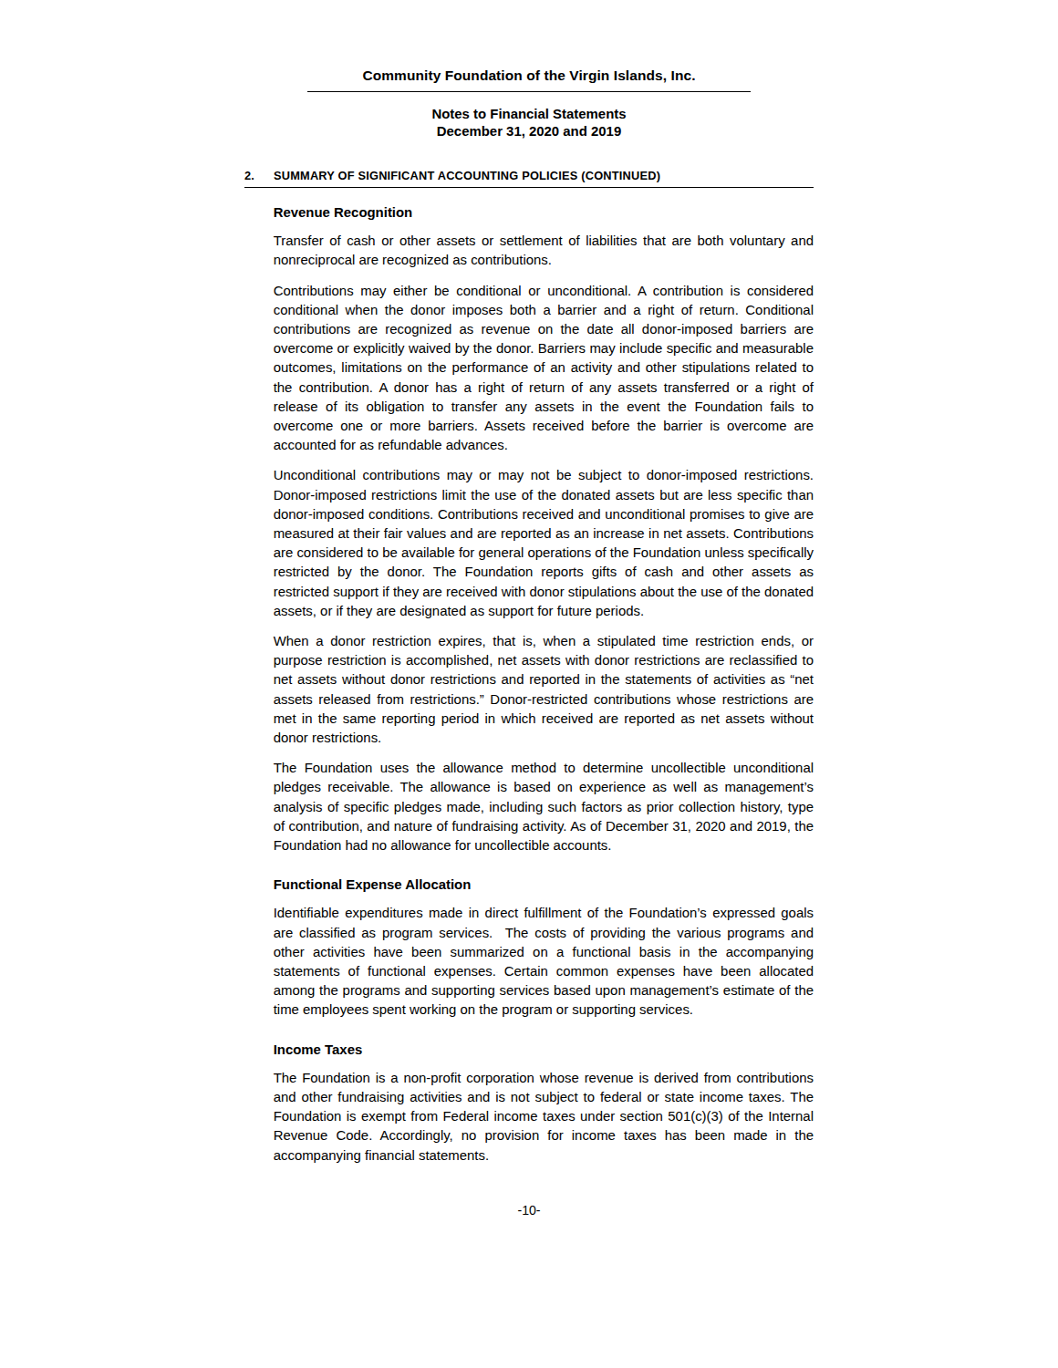Community Foundation of the Virgin Islands, Inc.
Notes to Financial Statements
December 31, 2020 and 2019
2. SUMMARY OF SIGNIFICANT ACCOUNTING POLICIES (CONTINUED)
Revenue Recognition
Transfer of cash or other assets or settlement of liabilities that are both voluntary and nonreciprocal are recognized as contributions.
Contributions may either be conditional or unconditional. A contribution is considered conditional when the donor imposes both a barrier and a right of return. Conditional contributions are recognized as revenue on the date all donor-imposed barriers are overcome or explicitly waived by the donor. Barriers may include specific and measurable outcomes, limitations on the performance of an activity and other stipulations related to the contribution. A donor has a right of return of any assets transferred or a right of release of its obligation to transfer any assets in the event the Foundation fails to overcome one or more barriers. Assets received before the barrier is overcome are accounted for as refundable advances.
Unconditional contributions may or may not be subject to donor-imposed restrictions. Donor-imposed restrictions limit the use of the donated assets but are less specific than donor-imposed conditions. Contributions received and unconditional promises to give are measured at their fair values and are reported as an increase in net assets. Contributions are considered to be available for general operations of the Foundation unless specifically restricted by the donor. The Foundation reports gifts of cash and other assets as restricted support if they are received with donor stipulations about the use of the donated assets, or if they are designated as support for future periods.
When a donor restriction expires, that is, when a stipulated time restriction ends, or purpose restriction is accomplished, net assets with donor restrictions are reclassified to net assets without donor restrictions and reported in the statements of activities as “net assets released from restrictions.” Donor-restricted contributions whose restrictions are met in the same reporting period in which received are reported as net assets without donor restrictions.
The Foundation uses the allowance method to determine uncollectible unconditional pledges receivable. The allowance is based on experience as well as management’s analysis of specific pledges made, including such factors as prior collection history, type of contribution, and nature of fundraising activity. As of December 31, 2020 and 2019, the Foundation had no allowance for uncollectible accounts.
Functional Expense Allocation
Identifiable expenditures made in direct fulfillment of the Foundation’s expressed goals are classified as program services. The costs of providing the various programs and other activities have been summarized on a functional basis in the accompanying statements of functional expenses. Certain common expenses have been allocated among the programs and supporting services based upon management’s estimate of the time employees spent working on the program or supporting services.
Income Taxes
The Foundation is a non-profit corporation whose revenue is derived from contributions and other fundraising activities and is not subject to federal or state income taxes. The Foundation is exempt from Federal income taxes under section 501(c)(3) of the Internal Revenue Code. Accordingly, no provision for income taxes has been made in the accompanying financial statements.
-10-